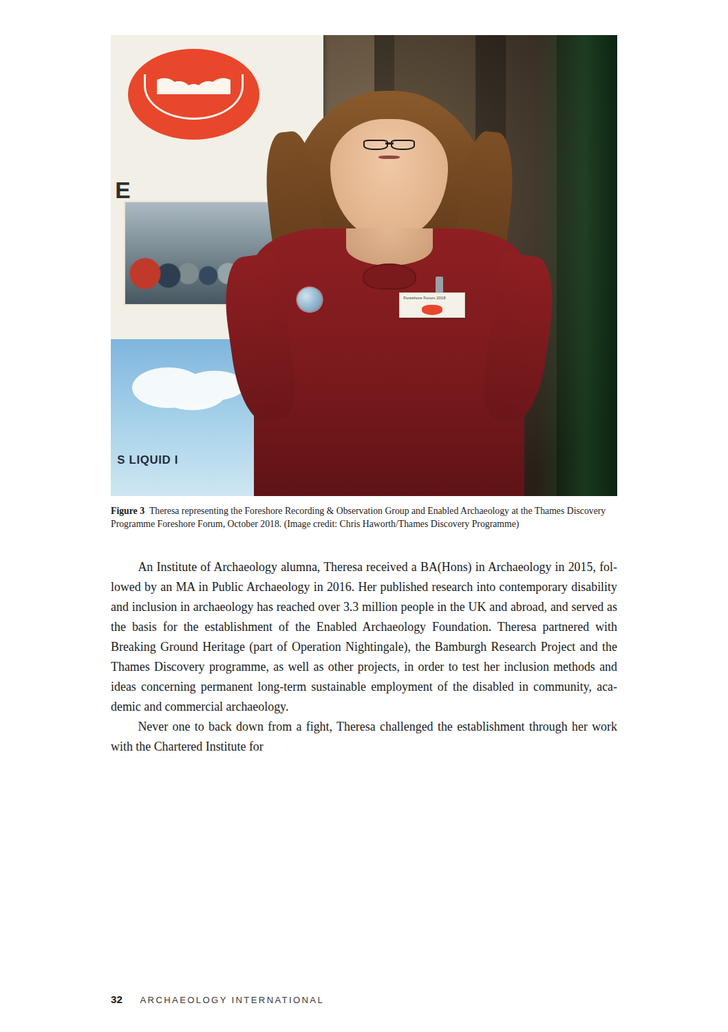E
S LIQUID I
Figure 3 Theresa representing the Foreshore Recording & Observation Group and Enabled Archaeology at the Thames Discovery Programme Foreshore Forum, October 2018. (Image credit: Chris Haworth/Thames Discovery Programme)
An Institute of Archaeology alumna, Theresa received a BA(Hons) in Archaeology in 2015, followed by an MA in Public Archaeology in 2016. Her published research into contemporary disability and inclusion in archaeology has reached over 3.3 million people in the UK and abroad, and served as the basis for the establishment of the Enabled Archaeology Foundation. Theresa partnered with Breaking Ground Heritage (part of Operation Nightingale), the Bamburgh Research Project and the Thames Discovery programme, as well as other projects, in order to test her inclusion methods and ideas concerning permanent long-term sustainable employment of the disabled in community, academic and commercial archaeology.
Never one to back down from a fight, Theresa challenged the establishment through her work with the Chartered Institute for
32 Archaeology International